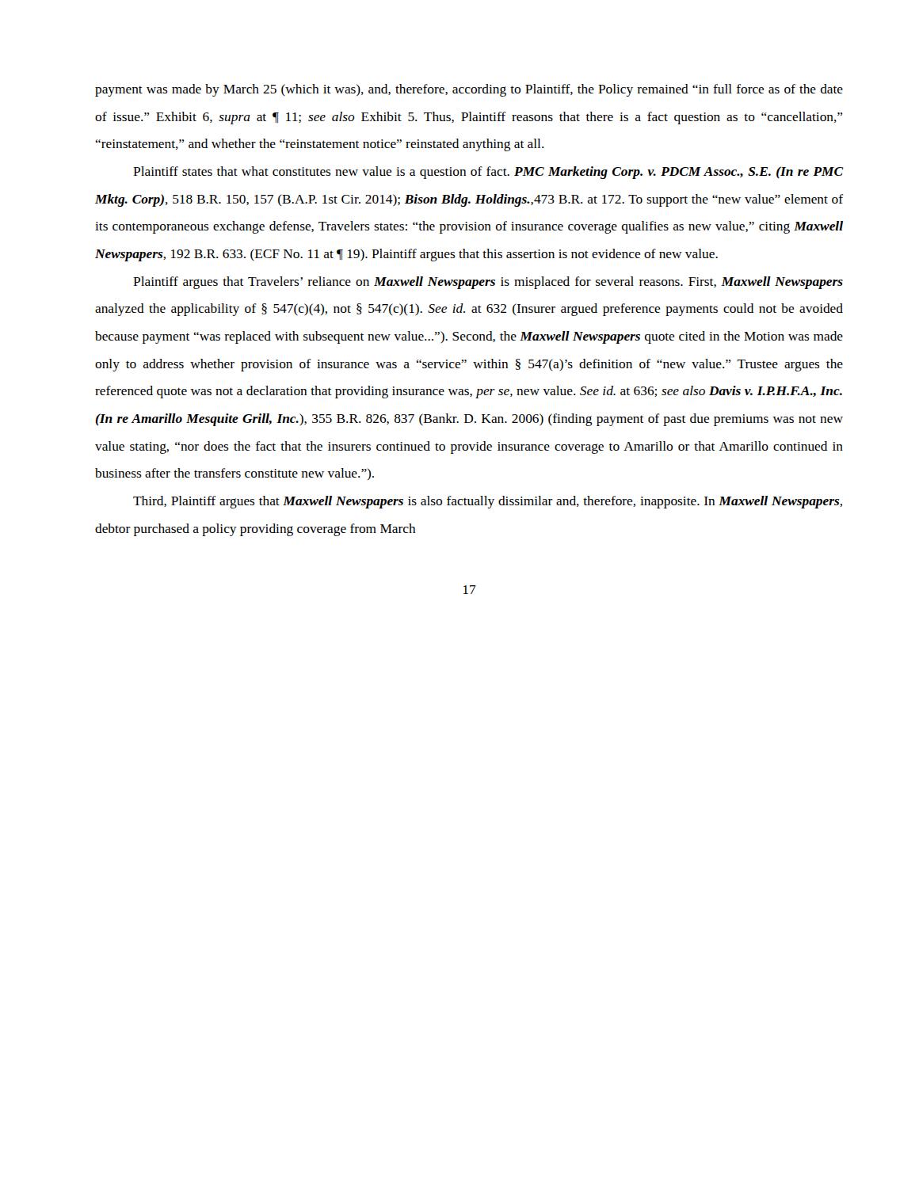payment was made by March 25 (which it was), and, therefore, according to Plaintiff, the Policy remained “in full force as of the date of issue.” Exhibit 6, supra at ¶ 11; see also Exhibit 5. Thus, Plaintiff reasons that there is a fact question as to “cancellation,” “reinstatement,” and whether the “reinstatement notice” reinstated anything at all.
Plaintiff states that what constitutes new value is a question of fact. PMC Marketing Corp. v. PDCM Assoc., S.E. (In re PMC Mktg. Corp), 518 B.R. 150, 157 (B.A.P. 1st Cir. 2014); Bison Bldg. Holdings.,473 B.R. at 172. To support the “new value” element of its contemporaneous exchange defense, Travelers states: “the provision of insurance coverage qualifies as new value,” citing Maxwell Newspapers, 192 B.R. 633. (ECF No. 11 at ¶ 19). Plaintiff argues that this assertion is not evidence of new value.
Plaintiff argues that Travelers’ reliance on Maxwell Newspapers is misplaced for several reasons. First, Maxwell Newspapers analyzed the applicability of § 547(c)(4), not § 547(c)(1). See id. at 632 (Insurer argued preference payments could not be avoided because payment “was replaced with subsequent new value...”). Second, the Maxwell Newspapers quote cited in the Motion was made only to address whether provision of insurance was a “service” within § 547(a)’s definition of “new value.” Trustee argues the referenced quote was not a declaration that providing insurance was, per se, new value. See id. at 636; see also Davis v. I.P.H.F.A., Inc. (In re Amarillo Mesquite Grill, Inc.), 355 B.R. 826, 837 (Bankr. D. Kan. 2006) (finding payment of past due premiums was not new value stating, “nor does the fact that the insurers continued to provide insurance coverage to Amarillo or that Amarillo continued in business after the transfers constitute new value.”).
Third, Plaintiff argues that Maxwell Newspapers is also factually dissimilar and, therefore, inapposite. In Maxwell Newspapers, debtor purchased a policy providing coverage from March
17